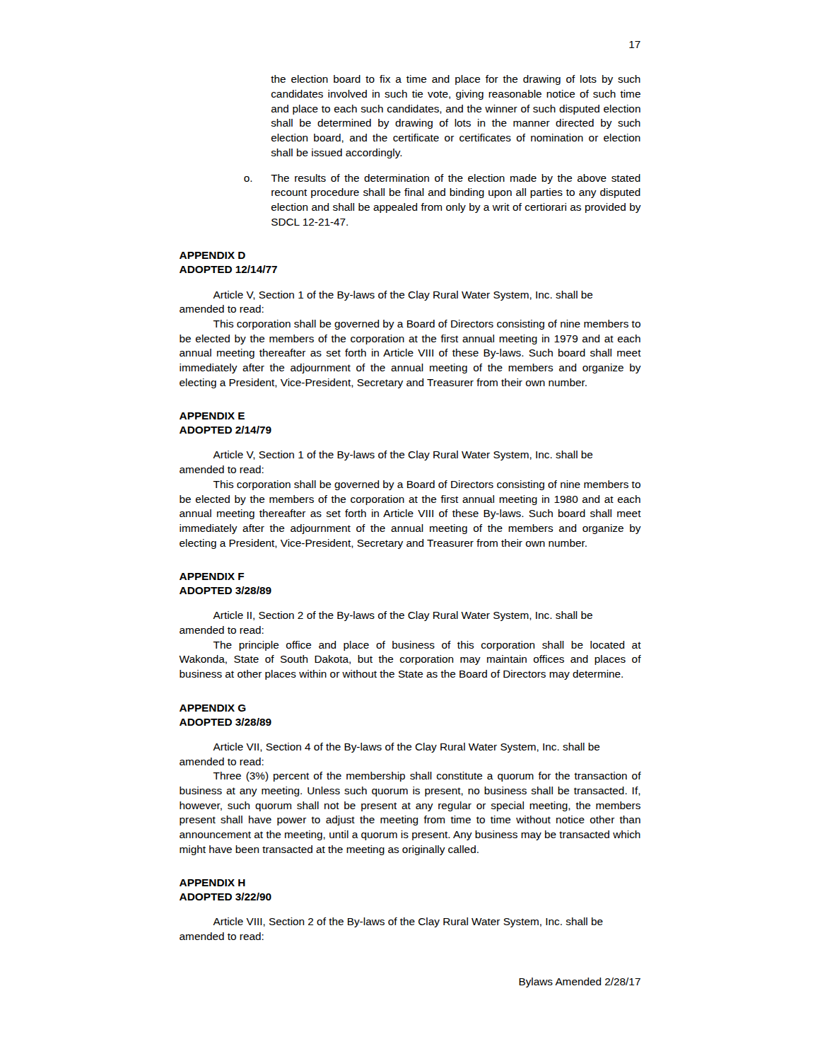17
the election board to fix a time and place for the drawing of lots by such candidates involved in such tie vote, giving reasonable notice of such time and place to each such candidates, and the winner of such disputed election shall be determined by drawing of lots in the manner directed by such election board, and the certificate or certificates of nomination or election shall be issued accordingly.
o. The results of the determination of the election made by the above stated recount procedure shall be final and binding upon all parties to any disputed election and shall be appealed from only by a writ of certiorari as provided by SDCL 12-21-47.
APPENDIX DADOPTED 12/14/77
Article V, Section 1 of the By-laws of the Clay Rural Water System, Inc. shall be amended to read:
This corporation shall be governed by a Board of Directors consisting of nine members to be elected by the members of the corporation at the first annual meeting in 1979 and at each annual meeting thereafter as set forth in Article VIII of these By-laws. Such board shall meet immediately after the adjournment of the annual meeting of the members and organize by electing a President, Vice-President, Secretary and Treasurer from their own number.
APPENDIX EADOPTED 2/14/79
Article V, Section 1 of the By-laws of the Clay Rural Water System, Inc. shall be amended to read:
This corporation shall be governed by a Board of Directors consisting of nine members to be elected by the members of the corporation at the first annual meeting in 1980 and at each annual meeting thereafter as set forth in Article VIII of these By-laws. Such board shall meet immediately after the adjournment of the annual meeting of the members and organize by electing a President, Vice-President, Secretary and Treasurer from their own number.
APPENDIX FADOPTED 3/28/89
Article II, Section 2 of the By-laws of the Clay Rural Water System, Inc. shall be amended to read:
The principle office and place of business of this corporation shall be located at Wakonda, State of South Dakota, but the corporation may maintain offices and places of business at other places within or without the State as the Board of Directors may determine.
APPENDIX GADOPTED 3/28/89
Article VII, Section 4 of the By-laws of the Clay Rural Water System, Inc. shall be amended to read:
Three (3%) percent of the membership shall constitute a quorum for the transaction of business at any meeting. Unless such quorum is present, no business shall be transacted. If, however, such quorum shall not be present at any regular or special meeting, the members present shall have power to adjust the meeting from time to time without notice other than announcement at the meeting, until a quorum is present. Any business may be transacted which might have been transacted at the meeting as originally called.
APPENDIX HADOPTED 3/22/90
Article VIII, Section 2 of the By-laws of the Clay Rural Water System, Inc. shall be amended to read:
Bylaws Amended 2/28/17